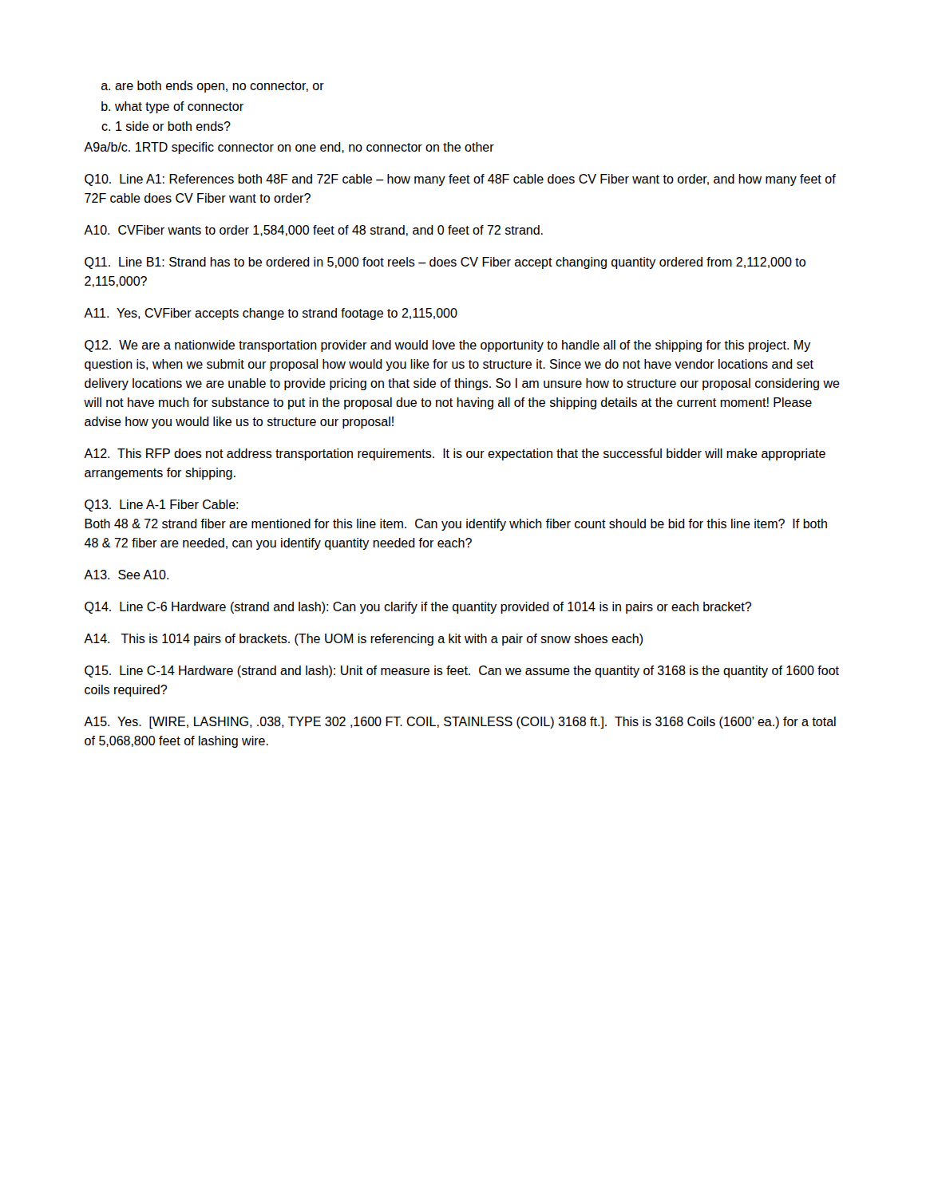are both ends open, no connector, or
what type of connector
1 side or both ends?
A9a/b/c. 1RTD specific connector on one end, no connector on the other
Q10. Line A1: References both 48F and 72F cable – how many feet of 48F cable does CV Fiber want to order, and how many feet of 72F cable does CV Fiber want to order?
A10. CVFiber wants to order 1,584,000 feet of 48 strand, and 0 feet of 72 strand.
Q11. Line B1: Strand has to be ordered in 5,000 foot reels – does CV Fiber accept changing quantity ordered from 2,112,000 to 2,115,000?
A11. Yes, CVFiber accepts change to strand footage to 2,115,000
Q12. We are a nationwide transportation provider and would love the opportunity to handle all of the shipping for this project. My question is, when we submit our proposal how would you like for us to structure it. Since we do not have vendor locations and set delivery locations we are unable to provide pricing on that side of things. So I am unsure how to structure our proposal considering we will not have much for substance to put in the proposal due to not having all of the shipping details at the current moment! Please advise how you would like us to structure our proposal!
A12. This RFP does not address transportation requirements. It is our expectation that the successful bidder will make appropriate arrangements for shipping.
Q13. Line A-1 Fiber Cable:
Both 48 & 72 strand fiber are mentioned for this line item. Can you identify which fiber count should be bid for this line item? If both 48 & 72 fiber are needed, can you identify quantity needed for each?
A13. See A10.
Q14. Line C-6 Hardware (strand and lash): Can you clarify if the quantity provided of 1014 is in pairs or each bracket?
A14. This is 1014 pairs of brackets. (The UOM is referencing a kit with a pair of snow shoes each)
Q15. Line C-14 Hardware (strand and lash): Unit of measure is feet. Can we assume the quantity of 3168 is the quantity of 1600 foot coils required?
A15. Yes. [WIRE, LASHING, .038, TYPE 302 ,1600 FT. COIL, STAINLESS (COIL) 3168 ft.]. This is 3168 Coils (1600’ ea.) for a total of 5,068,800 feet of lashing wire.